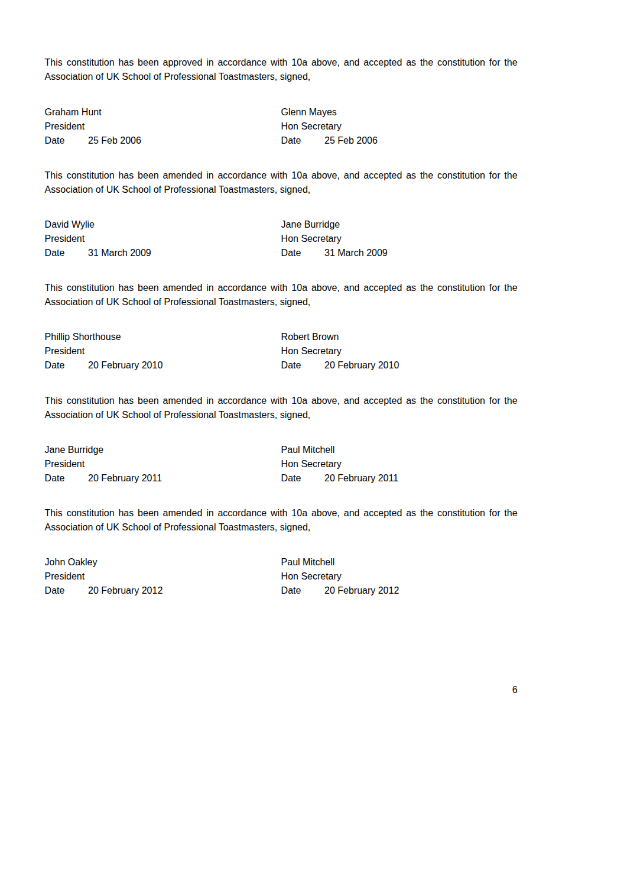This constitution has been approved in accordance with 10a above, and accepted as the constitution for the Association of UK School of Professional Toastmasters, signed,
| Graham Hunt | Glenn Mayes |
| President | Hon Secretary |
| Date 25 Feb 2006 | Date 25 Feb 2006 |
This constitution has been amended in accordance with 10a above, and accepted as the constitution for the Association of UK School of Professional Toastmasters, signed,
| David Wylie | Jane Burridge |
| President | Hon Secretary |
| Date 31 March 2009 | Date 31 March 2009 |
This constitution has been amended in accordance with 10a above, and accepted as the constitution for the Association of UK School of Professional Toastmasters, signed,
| Phillip Shorthouse | Robert Brown |
| President | Hon Secretary |
| Date 20 February 2010 | Date 20 February 2010 |
This constitution has been amended in accordance with 10a above, and accepted as the constitution for the Association of UK School of Professional Toastmasters, signed,
| Jane Burridge | Paul Mitchell |
| President | Hon Secretary |
| Date 20 February 2011 | Date 20 February 2011 |
This constitution has been amended in accordance with 10a above, and accepted as the constitution for the Association of UK School of Professional Toastmasters, signed,
| John Oakley | Paul Mitchell |
| President | Hon Secretary |
| Date 20 February 2012 | Date 20 February 2012 |
6